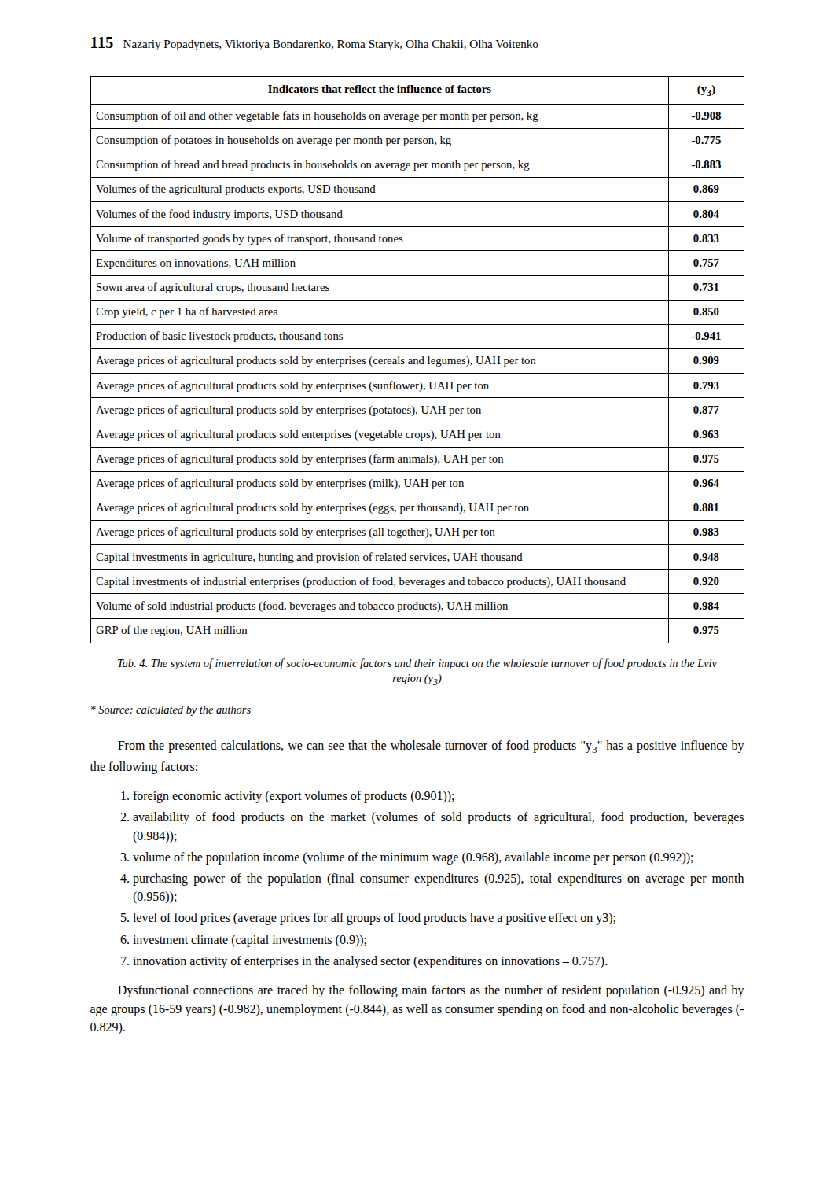115 Nazariy Popadynets, Viktoriya Bondarenko, Roma Staryk, Olha Chakii, Olha Voitenko
| Indicators that reflect the influence of factors | (y 3 ) |
| --- | --- |
| Consumption of oil and other vegetable fats in households on average per month per person, kg | -0.908 |
| Consumption of potatoes in households on average per month per person, kg | -0.775 |
| Consumption of bread and bread products in households on average per month per person, kg | -0.883 |
| Volumes of the agricultural products exports, USD thousand | 0.869 |
| Volumes of the food industry imports, USD thousand | 0.804 |
| Volume of transported goods by types of transport, thousand tones | 0.833 |
| Expenditures on innovations, UAH million | 0.757 |
| Sown area of agricultural crops, thousand hectares | 0.731 |
| Crop yield, c per 1 ha of harvested area | 0.850 |
| Production of basic livestock products, thousand tons | -0.941 |
| Average prices of agricultural products sold by enterprises (cereals and legumes), UAH per ton | 0.909 |
| Average prices of agricultural products sold by enterprises (sunflower), UAH per ton | 0.793 |
| Average prices of agricultural products sold by enterprises (potatoes), UAH per ton | 0.877 |
| Average prices of agricultural products sold enterprises (vegetable crops), UAH per ton | 0.963 |
| Average prices of agricultural products sold by enterprises (farm animals), UAH per ton | 0.975 |
| Average prices of agricultural products sold by enterprises (milk), UAH per ton | 0.964 |
| Average prices of agricultural products sold by enterprises (eggs, per thousand), UAH per ton | 0.881 |
| Average prices of agricultural products sold by enterprises (all together), UAH per ton | 0.983 |
| Capital investments in agriculture, hunting and provision of related services, UAH thousand | 0.948 |
| Capital investments of industrial enterprises (production of food, beverages and tobacco products), UAH thousand | 0.920 |
| Volume of sold industrial products (food, beverages and tobacco products), UAH million | 0.984 |
| GRP of the region, UAH million | 0.975 |
Tab. 4. The system of interrelation of socio-economic factors and their impact on the wholesale turnover of food products in the Lviv region (y3)
* Source: calculated by the authors
From the presented calculations, we can see that the wholesale turnover of food products "y3" has a positive influence by the following factors:
foreign economic activity (export volumes of products (0.901));
availability of food products on the market (volumes of sold products of agricultural, food production, beverages (0.984));
volume of the population income (volume of the minimum wage (0.968), available income per person (0.992));
purchasing power of the population (final consumer expenditures (0.925), total expenditures on average per month (0.956));
level of food prices (average prices for all groups of food products have a positive effect on y3);
investment climate (capital investments (0.9));
innovation activity of enterprises in the analysed sector (expenditures on innovations – 0.757).
Dysfunctional connections are traced by the following main factors as the number of resident population (-0.925) and by age groups (16-59 years) (-0.982), unemployment (-0.844), as well as consumer spending on food and non-alcoholic beverages (- 0.829).